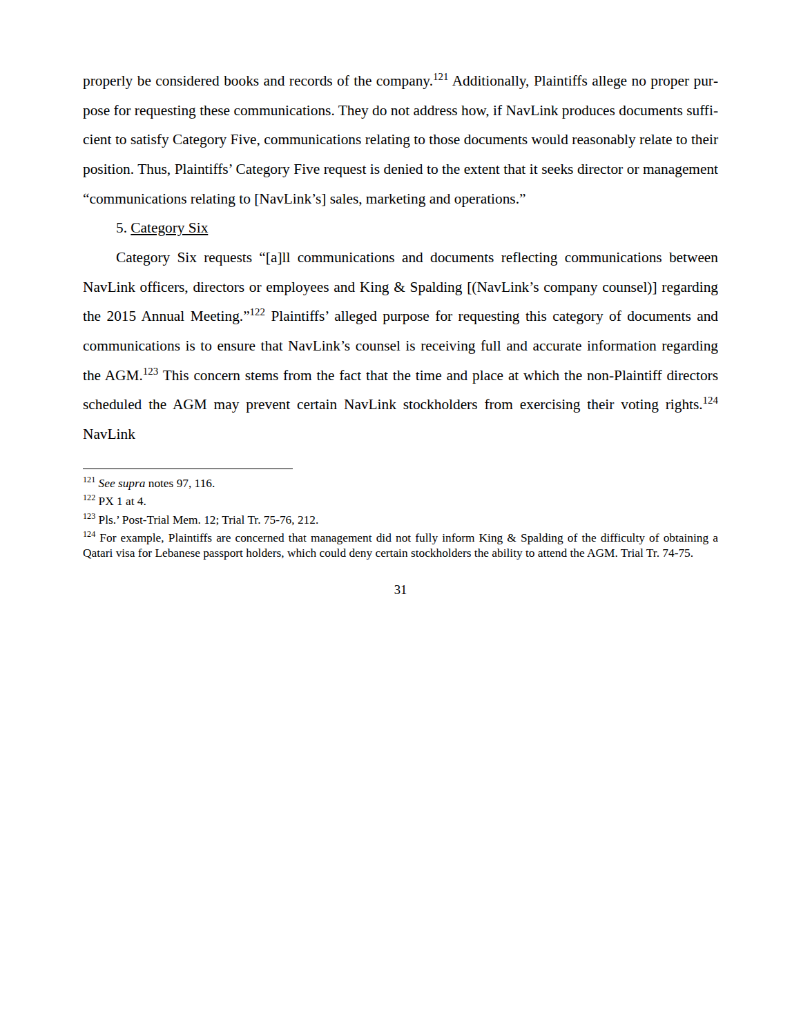properly be considered books and records of the company.121 Additionally, Plaintiffs allege no proper purpose for requesting these communications. They do not address how, if NavLink produces documents sufficient to satisfy Category Five, communications relating to those documents would reasonably relate to their position. Thus, Plaintiffs’ Category Five request is denied to the extent that it seeks director or management “communications relating to [NavLink’s] sales, marketing and operations.”
5. Category Six
Category Six requests “[a]ll communications and documents reflecting communications between NavLink officers, directors or employees and King & Spalding [(NavLink’s company counsel)] regarding the 2015 Annual Meeting.”122 Plaintiffs’ alleged purpose for requesting this category of documents and communications is to ensure that NavLink’s counsel is receiving full and accurate information regarding the AGM.123 This concern stems from the fact that the time and place at which the non-Plaintiff directors scheduled the AGM may prevent certain NavLink stockholders from exercising their voting rights.124 NavLink
121 See supra notes 97, 116.
122 PX 1 at 4.
123 Pls.’ Post-Trial Mem. 12; Trial Tr. 75-76, 212.
124 For example, Plaintiffs are concerned that management did not fully inform King & Spalding of the difficulty of obtaining a Qatari visa for Lebanese passport holders, which could deny certain stockholders the ability to attend the AGM. Trial Tr. 74-75.
31